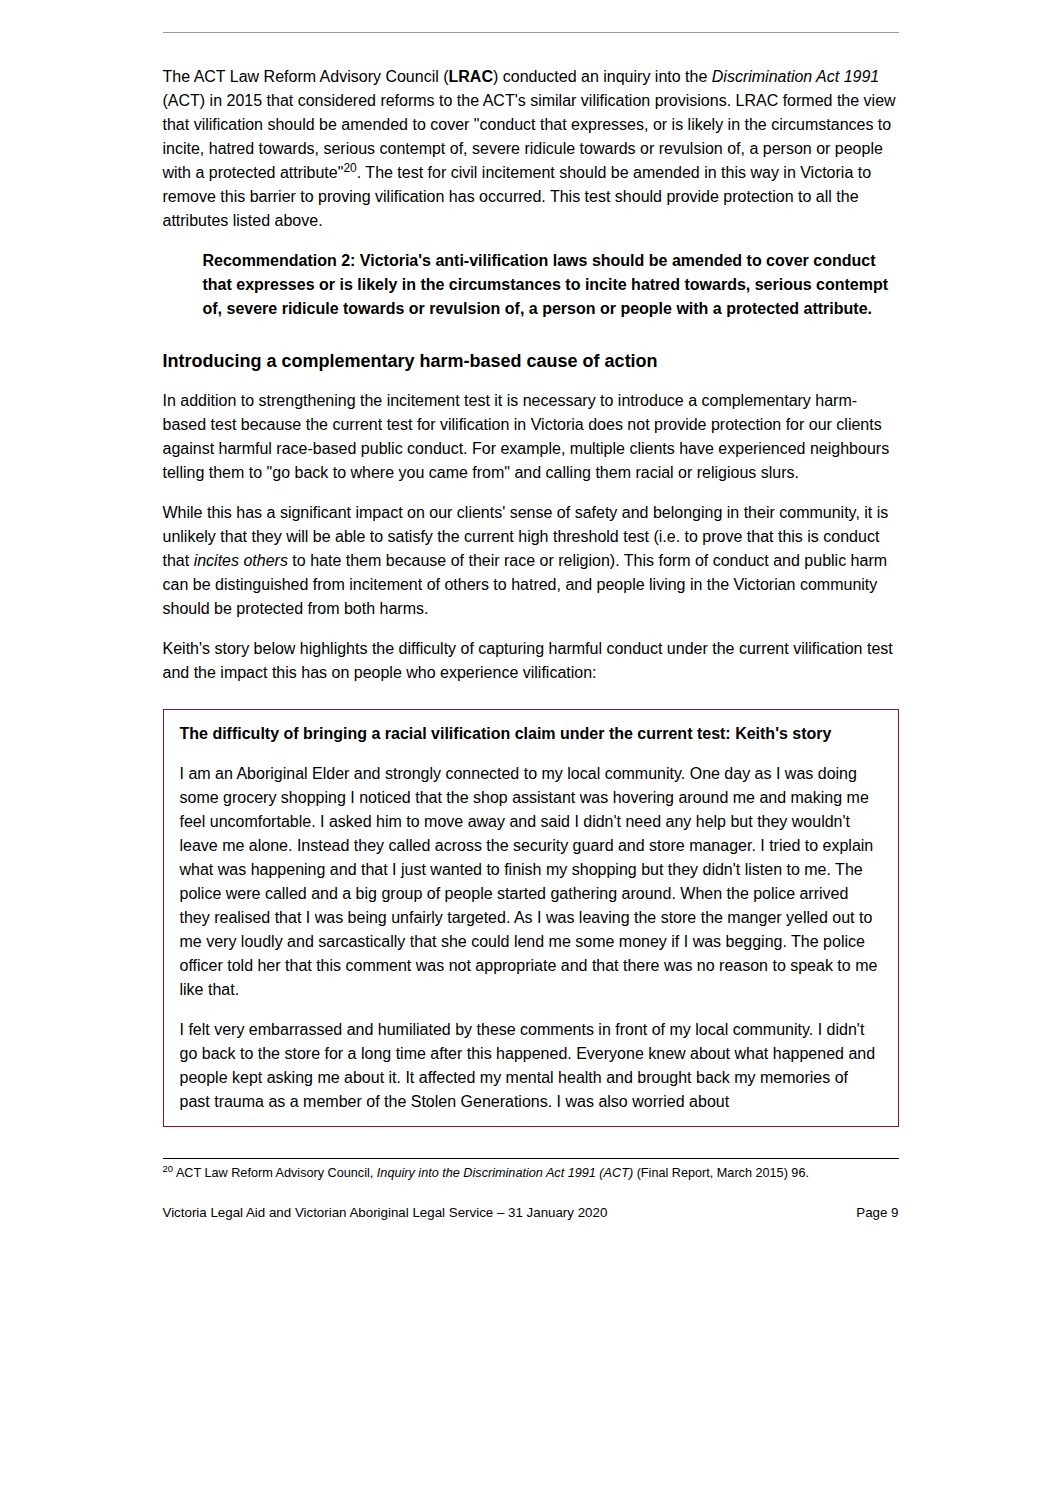The ACT Law Reform Advisory Council (LRAC) conducted an inquiry into the Discrimination Act 1991 (ACT) in 2015 that considered reforms to the ACT's similar vilification provisions. LRAC formed the view that vilification should be amended to cover "conduct that expresses, or is likely in the circumstances to incite, hatred towards, serious contempt of, severe ridicule towards or revulsion of, a person or people with a protected attribute"20. The test for civil incitement should be amended in this way in Victoria to remove this barrier to proving vilification has occurred. This test should provide protection to all the attributes listed above.
Recommendation 2: Victoria's anti-vilification laws should be amended to cover conduct that expresses or is likely in the circumstances to incite hatred towards, serious contempt of, severe ridicule towards or revulsion of, a person or people with a protected attribute.
Introducing a complementary harm-based cause of action
In addition to strengthening the incitement test it is necessary to introduce a complementary harm-based test because the current test for vilification in Victoria does not provide protection for our clients against harmful race-based public conduct. For example, multiple clients have experienced neighbours telling them to "go back to where you came from" and calling them racial or religious slurs.
While this has a significant impact on our clients' sense of safety and belonging in their community, it is unlikely that they will be able to satisfy the current high threshold test (i.e. to prove that this is conduct that incites others to hate them because of their race or religion). This form of conduct and public harm can be distinguished from incitement of others to hatred, and people living in the Victorian community should be protected from both harms.
Keith's story below highlights the difficulty of capturing harmful conduct under the current vilification test and the impact this has on people who experience vilification:
The difficulty of bringing a racial vilification claim under the current test: Keith's story
I am an Aboriginal Elder and strongly connected to my local community. One day as I was doing some grocery shopping I noticed that the shop assistant was hovering around me and making me feel uncomfortable. I asked him to move away and said I didn't need any help but they wouldn't leave me alone. Instead they called across the security guard and store manager. I tried to explain what was happening and that I just wanted to finish my shopping but they didn't listen to me. The police were called and a big group of people started gathering around. When the police arrived they realised that I was being unfairly targeted. As I was leaving the store the manger yelled out to me very loudly and sarcastically that she could lend me some money if I was begging. The police officer told her that this comment was not appropriate and that there was no reason to speak to me like that.
I felt very embarrassed and humiliated by these comments in front of my local community. I didn't go back to the store for a long time after this happened. Everyone knew about what happened and people kept asking me about it. It affected my mental health and brought back my memories of past trauma as a member of the Stolen Generations. I was also worried about
20 ACT Law Reform Advisory Council, Inquiry into the Discrimination Act 1991 (ACT) (Final Report, March 2015) 96.
Victoria Legal Aid and Victorian Aboriginal Legal Service – 31 January 2020 Page 9